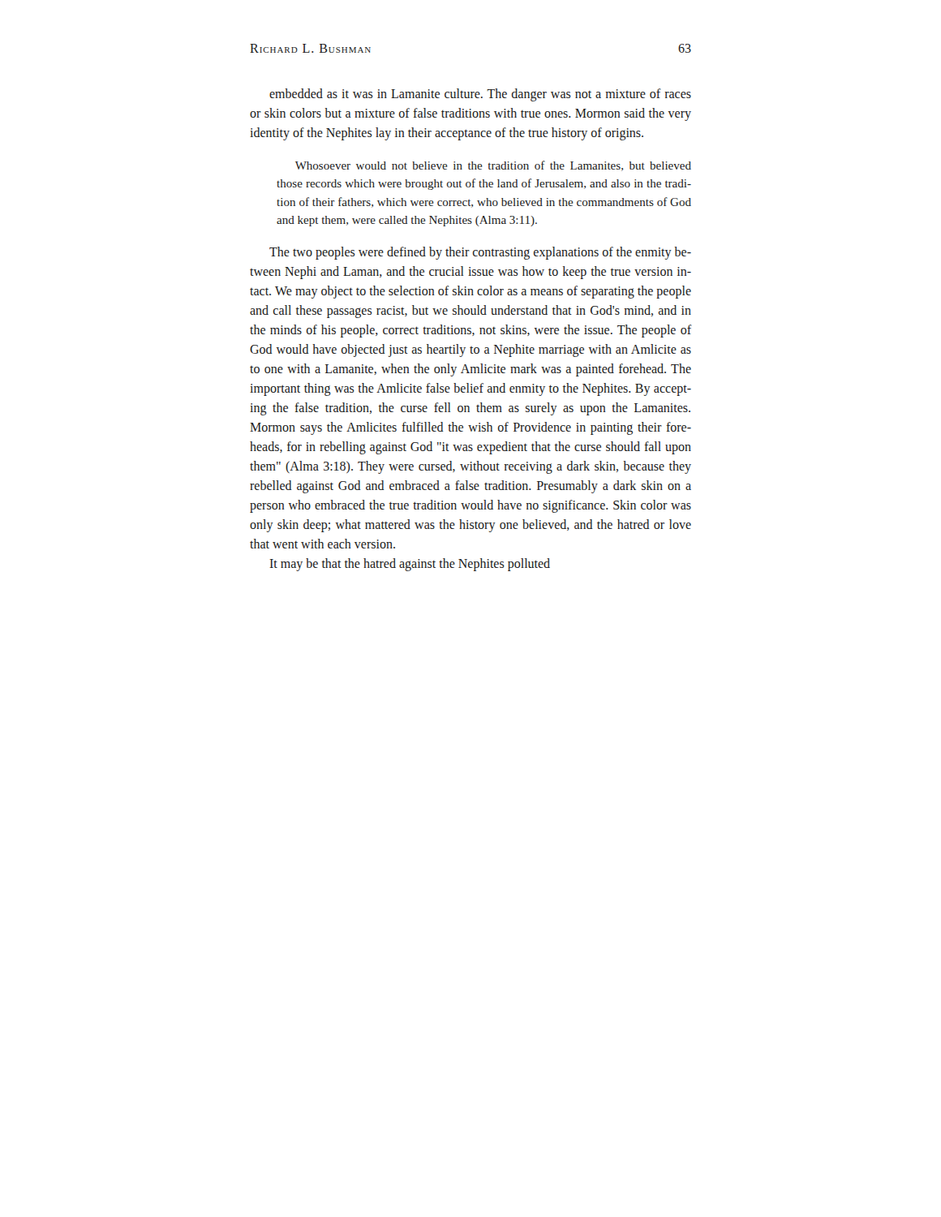Richard L. Bushman 63
embedded as it was in Lamanite culture. The danger was not a mixture of races or skin colors but a mixture of false traditions with true ones. Mormon said the very identity of the Nephites lay in their acceptance of the true history of origins.
Whosoever would not believe in the tradition of the Lamanites, but believed those records which were brought out of the land of Jerusalem, and also in the tradition of their fathers, which were correct, who believed in the commandments of God and kept them, were called the Nephites (Alma 3:11).
The two peoples were defined by their contrasting explanations of the enmity between Nephi and Laman, and the crucial issue was how to keep the true version intact. We may object to the selection of skin color as a means of separating the people and call these passages racist, but we should understand that in God's mind, and in the minds of his people, correct traditions, not skins, were the issue. The people of God would have objected just as heartily to a Nephite marriage with an Amlicite as to one with a Lamanite, when the only Amlicite mark was a painted forehead. The important thing was the Amlicite false belief and enmity to the Nephites. By accepting the false tradition, the curse fell on them as surely as upon the Lamanites. Mormon says the Amlicites fulfilled the wish of Providence in painting their foreheads, for in rebelling against God "it was expedient that the curse should fall upon them" (Alma 3:18). They were cursed, without receiving a dark skin, because they rebelled against God and embraced a false tradition. Presumably a dark skin on a person who embraced the true tradition would have no significance. Skin color was only skin deep; what mattered was the history one believed, and the hatred or love that went with each version.
It may be that the hatred against the Nephites polluted